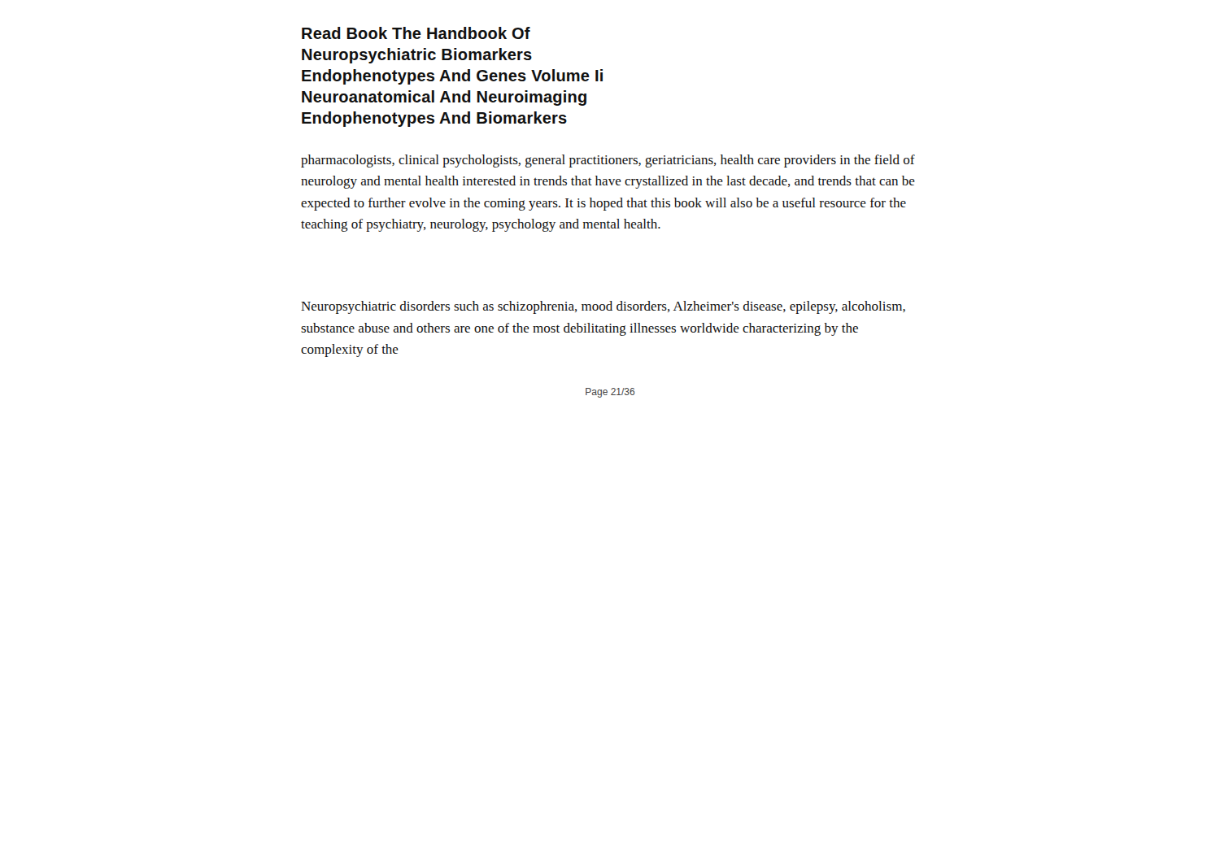Read Book The Handbook Of Neuropsychiatric Biomarkers Endophenotypes And Genes Volume Ii Neuroanatomical And Neuroimaging Endophenotypes And Biomarkers
pharmacologists, clinical psychologists, general practitioners, geriatricians, health care providers in the field of neurology and mental health interested in trends that have crystallized in the last decade, and trends that can be expected to further evolve in the coming years. It is hoped that this book will also be a useful resource for the teaching of psychiatry, neurology, psychology and mental health.
Neuropsychiatric disorders such as schizophrenia, mood disorders, Alzheimer's disease, epilepsy, alcoholism, substance abuse and others are one of the most debilitating illnesses worldwide characterizing by the complexity of the
Page 21/36